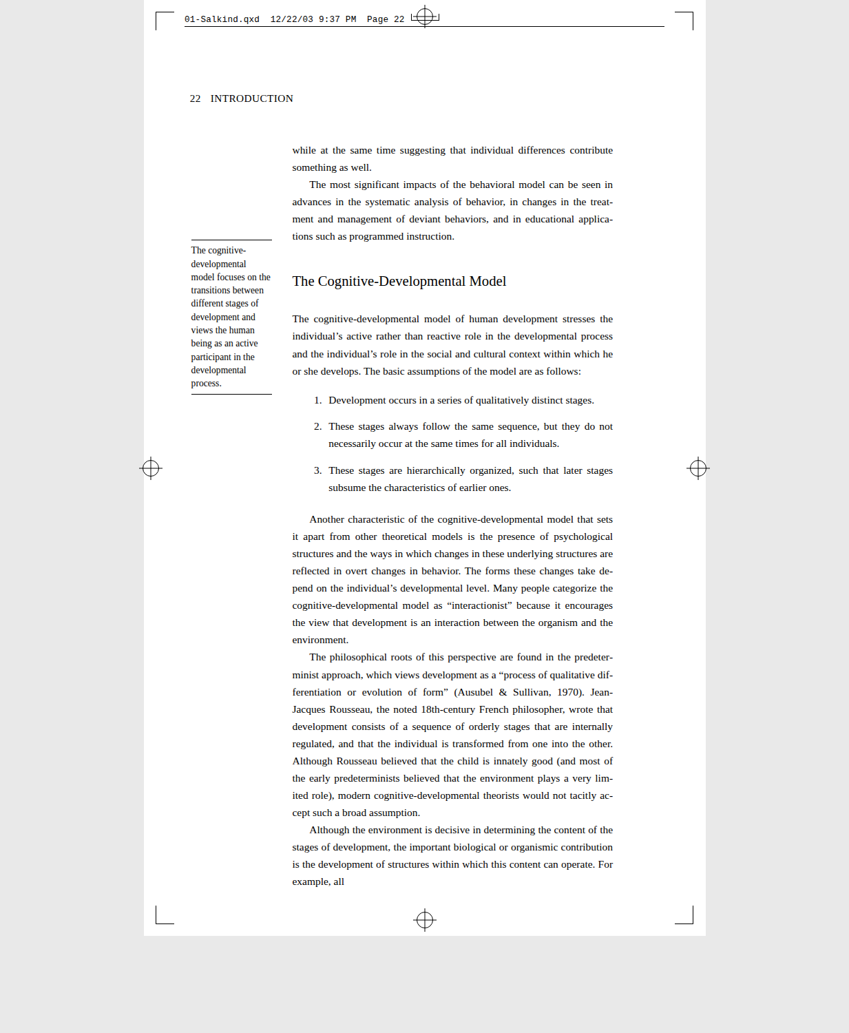01-Salkind.qxd 12/22/03 9:37 PM Page 22
22 INTRODUCTION
The cognitive-developmental model focuses on the transitions between different stages of development and views the human being as an active participant in the developmental process.
while at the same time suggesting that individual differences contribute something as well.
The most significant impacts of the behavioral model can be seen in advances in the systematic analysis of behavior, in changes in the treatment and management of deviant behaviors, and in educational applications such as programmed instruction.
The Cognitive-Developmental Model
The cognitive-developmental model of human development stresses the individual’s active rather than reactive role in the developmental process and the individual’s role in the social and cultural context within which he or she develops. The basic assumptions of the model are as follows:
Development occurs in a series of qualitatively distinct stages.
These stages always follow the same sequence, but they do not necessarily occur at the same times for all individuals.
These stages are hierarchically organized, such that later stages subsume the characteristics of earlier ones.
Another characteristic of the cognitive-developmental model that sets it apart from other theoretical models is the presence of psychological structures and the ways in which changes in these underlying structures are reflected in overt changes in behavior. The forms these changes take depend on the individual’s developmental level. Many people categorize the cognitive-developmental model as “interactionist” because it encourages the view that development is an interaction between the organism and the environment.
The philosophical roots of this perspective are found in the predeterminist approach, which views development as a “process of qualitative differentiation or evolution of form” (Ausubel & Sullivan, 1970). Jean-Jacques Rousseau, the noted 18th-century French philosopher, wrote that development consists of a sequence of orderly stages that are internally regulated, and that the individual is transformed from one into the other. Although Rousseau believed that the child is innately good (and most of the early predeterminists believed that the environment plays a very limited role), modern cognitive-developmental theorists would not tacitly accept such a broad assumption.
Although the environment is decisive in determining the content of the stages of development, the important biological or organismic contribution is the development of structures within which this content can operate. For example, all